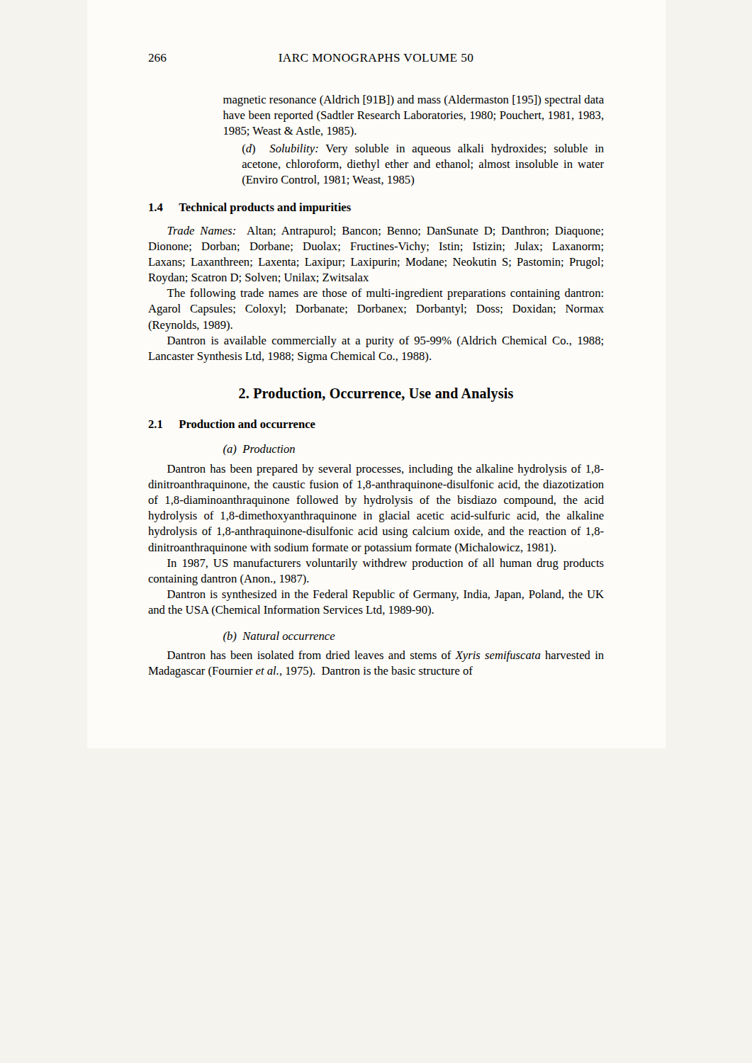266
IARC MONOGRAPHS VOLUME 50
magnetic resonance (Aldrich [91B]) and mass (Aldermaston [195]) spectral data have been reported (Sadtler Research Laboratories, 1980; Pouchert, 1981, 1983, 1985; Weast & Astle, 1985).
(d) Solubility: Very soluble in aqueous alkali hydroxides; soluble in acetone, chloroform, diethyl ether and ethanol; almost insoluble in water (Enviro Control, 1981; Weast, 1985)
1.4 Technical products and impurities
Trade Names: Altan; Antrapurol; Bancon; Benno; DanSunate D; Danthron; Diaquone; Dionone; Dorban; Dorbane; Duolax; Fructines-Vichy; Istin; Istizin; Julax; Laxanorm; Laxans; Laxanthreen; Laxenta; Laxipur; Laxipurin; Modane; Neokutin S; Pastomin; Prugol; Roydan; Scatron D; Solven; Unilax; Zwitsalax
The following trade names are those of multi-ingredient preparations containing dantron: Agarol Capsules; Coloxyl; Dorbanate; Dorbanex; Dorbantyl; Doss; Doxidan; Normax (Reynolds, 1989).
Dantron is available commercially at a purity of 95-99% (Aldrich Chemical Co., 1988; Lancaster Synthesis Ltd, 1988; Sigma Chemical Co., 1988).
2. Production, Occurrence, Use and Analysis
2.1 Production and occurrence
(a) Production
Dantron has been prepared by several processes, including the alkaline hydrolysis of 1,8-dinitroanthraquinone, the caustic fusion of 1,8-anthraquinone-disulfonic acid, the diazotization of 1,8-diaminoanthraquinone followed by hydrolysis of the bisdiazo compound, the acid hydrolysis of 1,8-dimethoxyanthraquinone in glacial acetic acid-sulfuric acid, the alkaline hydrolysis of 1,8-anthraquinone-disulfonic acid using calcium oxide, and the reaction of 1,8-dinitroanthraquinone with sodium formate or potassium formate (Michalowicz, 1981).
In 1987, US manufacturers voluntarily withdrew production of all human drug products containing dantron (Anon., 1987).
Dantron is synthesized in the Federal Republic of Germany, India, Japan, Poland, the UK and the USA (Chemical Information Services Ltd, 1989-90).
(b) Natural occurrence
Dantron has been isolated from dried leaves and stems of Xyris semifuscata harvested in Madagascar (Fournier et al., 1975). Dantron is the basic structure of